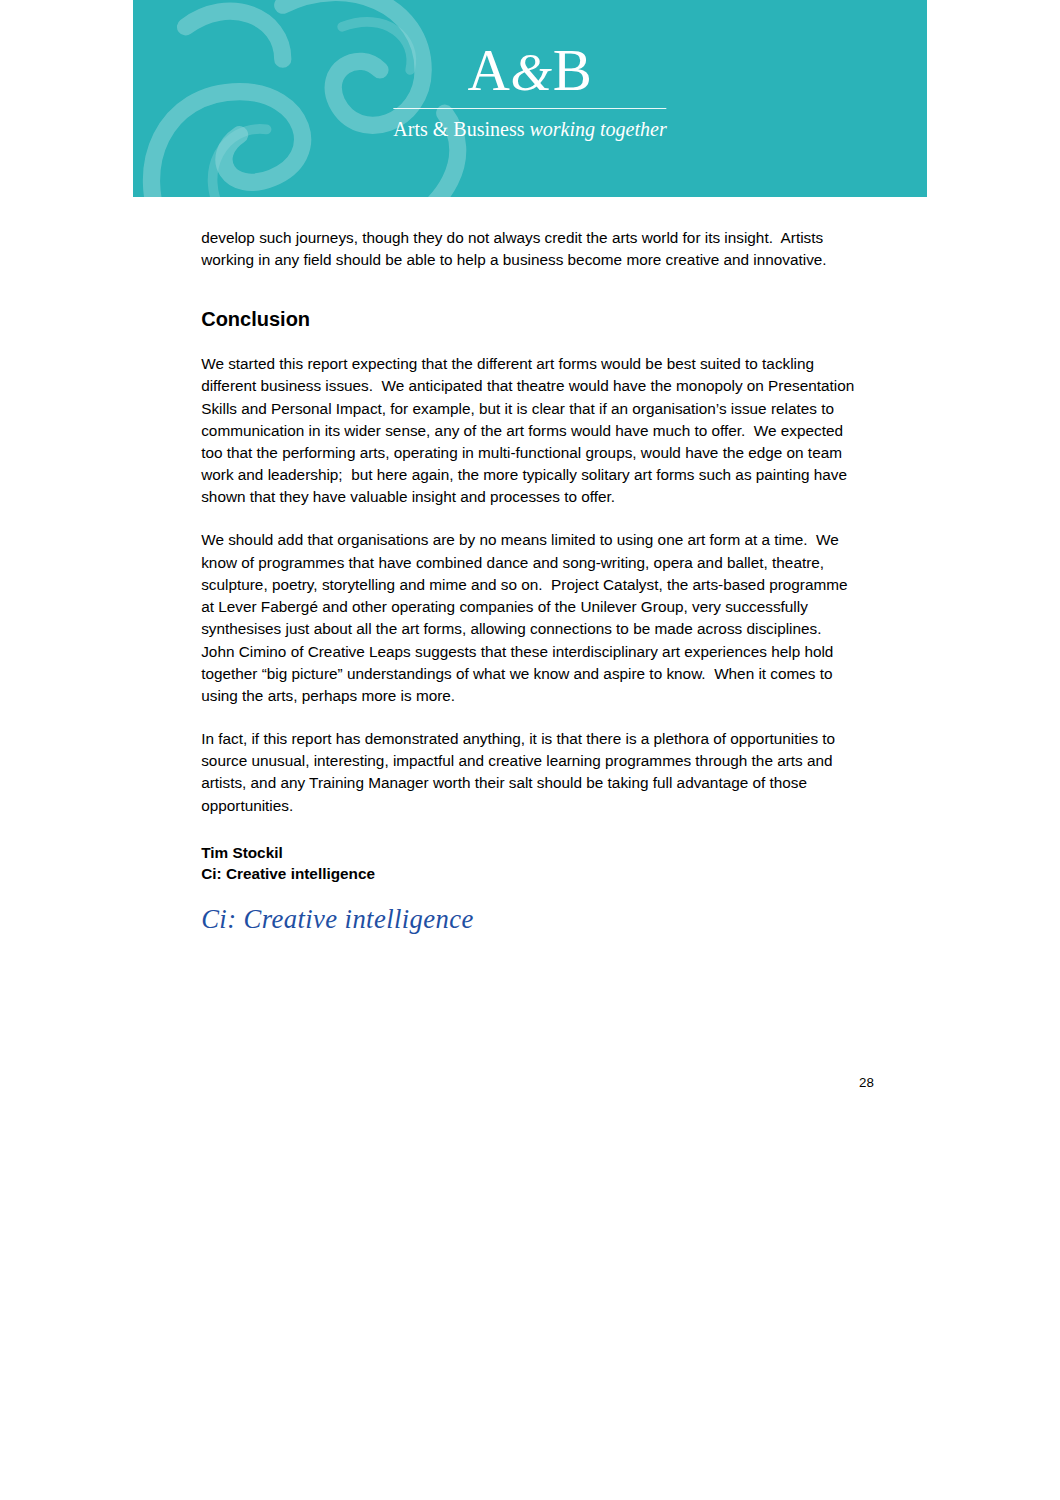A&B
Arts & Business working together
develop such journeys, though they do not always credit the arts world for its insight. Artists working in any field should be able to help a business become more creative and innovative.
Conclusion
We started this report expecting that the different art forms would be best suited to tackling different business issues. We anticipated that theatre would have the monopoly on Presentation Skills and Personal Impact, for example, but it is clear that if an organisation’s issue relates to communication in its wider sense, any of the art forms would have much to offer. We expected too that the performing arts, operating in multi-functional groups, would have the edge on team work and leadership; but here again, the more typically solitary art forms such as painting have shown that they have valuable insight and processes to offer.
We should add that organisations are by no means limited to using one art form at a time. We know of programmes that have combined dance and song-writing, opera and ballet, theatre, sculpture, poetry, storytelling and mime and so on. Project Catalyst, the arts-based programme at Lever Fabergé and other operating companies of the Unilever Group, very successfully synthesises just about all the art forms, allowing connections to be made across disciplines. John Cimino of Creative Leaps suggests that these interdisciplinary art experiences help hold together “big picture” understandings of what we know and aspire to know. When it comes to using the arts, perhaps more is more.
In fact, if this report has demonstrated anything, it is that there is a plethora of opportunities to source unusual, interesting, impactful and creative learning programmes through the arts and artists, and any Training Manager worth their salt should be taking full advantage of those opportunities.
Tim Stockil
Ci: Creative intelligence
Ci: Creative intelligence
28